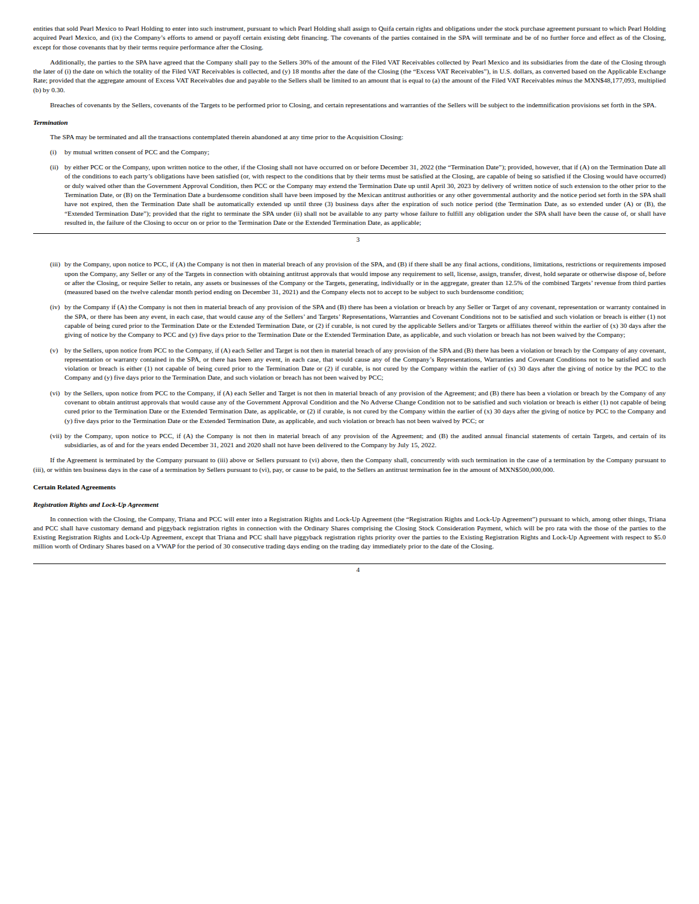entities that sold Pearl Mexico to Pearl Holding to enter into such instrument, pursuant to which Pearl Holding shall assign to Quifa certain rights and obligations under the stock purchase agreement pursuant to which Pearl Holding acquired Pearl Mexico, and (ix) the Company’s efforts to amend or payoff certain existing debt financing. The covenants of the parties contained in the SPA will terminate and be of no further force and effect as of the Closing, except for those covenants that by their terms require performance after the Closing.
Additionally, the parties to the SPA have agreed that the Company shall pay to the Sellers 30% of the amount of the Filed VAT Receivables collected by Pearl Mexico and its subsidiaries from the date of the Closing through the later of (i) the date on which the totality of the Filed VAT Receivables is collected, and (y) 18 months after the date of the Closing (the “Excess VAT Receivables”), in U.S. dollars, as converted based on the Applicable Exchange Rate; provided that the aggregate amount of Excess VAT Receivables due and payable to the Sellers shall be limited to an amount that is equal to (a) the amount of the Filed VAT Receivables minus the MXN$48,177,093, multiplied (b) by 0.30.
Breaches of covenants by the Sellers, covenants of the Targets to be performed prior to Closing, and certain representations and warranties of the Sellers will be subject to the indemnification provisions set forth in the SPA.
Termination
The SPA may be terminated and all the transactions contemplated therein abandoned at any time prior to the Acquisition Closing:
(i)
by mutual written consent of PCC and the Company;
(ii)
by either PCC or the Company, upon written notice to the other, if the Closing shall not have occurred on or before December 31, 2022 (the “Termination Date”); provided, however, that if (A) on the Termination Date all of the conditions to each party’s obligations have been satisfied (or, with respect to the conditions that by their terms must be satisfied at the Closing, are capable of being so satisfied if the Closing would have occurred) or duly waived other than the Government Approval Condition, then PCC or the Company may extend the Termination Date up until April 30, 2023 by delivery of written notice of such extension to the other prior to the Termination Date, or (B) on the Termination Date a burdensome condition shall have been imposed by the Mexican antitrust authorities or any other governmental authority and the notice period set forth in the SPA shall have not expired, then the Termination Date shall be automatically extended up until three (3) business days after the expiration of such notice period (the Termination Date, as so extended under (A) or (B), the “Extended Termination Date”); provided that the right to terminate the SPA under (ii) shall not be available to any party whose failure to fulfill any obligation under the SPA shall have been the cause of, or shall have resulted in, the failure of the Closing to occur on or prior to the Termination Date or the Extended Termination Date, as applicable;
3
(iii)
by the Company, upon notice to PCC, if (A) the Company is not then in material breach of any provision of the SPA, and (B) if there shall be any final actions, conditions, limitations, restrictions or requirements imposed upon the Company, any Seller or any of the Targets in connection with obtaining antitrust approvals that would impose any requirement to sell, license, assign, transfer, divest, hold separate or otherwise dispose of, before or after the Closing, or require Seller to retain, any assets or businesses of the Company or the Targets, generating, individually or in the aggregate, greater than 12.5% of the combined Targets’ revenue from third parties (measured based on the twelve calendar month period ending on December 31, 2021) and the Company elects not to accept to be subject to such burdensome condition;
(iv)
by the Company if (A) the Company is not then in material breach of any provision of the SPA and (B) there has been a violation or breach by any Seller or Target of any covenant, representation or warranty contained in the SPA, or there has been any event, in each case, that would cause any of the Sellers’ and Targets’ Representations, Warranties and Covenant Conditions not to be satisfied and such violation or breach is either (1) not capable of being cured prior to the Termination Date or the Extended Termination Date, or (2) if curable, is not cured by the applicable Sellers and/or Targets or affiliates thereof within the earlier of (x) 30 days after the giving of notice by the Company to PCC and (y) five days prior to the Termination Date or the Extended Termination Date, as applicable, and such violation or breach has not been waived by the Company;
(v)
by the Sellers, upon notice from PCC to the Company, if (A) each Seller and Target is not then in material breach of any provision of the SPA and (B) there has been a violation or breach by the Company of any covenant, representation or warranty contained in the SPA, or there has been any event, in each case, that would cause any of the Company’s Representations, Warranties and Covenant Conditions not to be satisfied and such violation or breach is either (1) not capable of being cured prior to the Termination Date or (2) if curable, is not cured by the Company within the earlier of (x) 30 days after the giving of notice by the PCC to the Company and (y) five days prior to the Termination Date, and such violation or breach has not been waived by PCC;
(vi)
by the Sellers, upon notice from PCC to the Company, if (A) each Seller and Target is not then in material breach of any provision of the Agreement; and (B) there has been a violation or breach by the Company of any covenant to obtain antitrust approvals that would cause any of the Government Approval Condition and the No Adverse Change Condition not to be satisfied and such violation or breach is either (1) not capable of being cured prior to the Termination Date or the Extended Termination Date, as applicable, or (2) if curable, is not cured by the Company within the earlier of (x) 30 days after the giving of notice by PCC to the Company and (y) five days prior to the Termination Date or the Extended Termination Date, as applicable, and such violation or breach has not been waived by PCC; or
(vii)
by the Company, upon notice to PCC, if (A) the Company is not then in material breach of any provision of the Agreement; and (B) the audited annual financial statements of certain Targets, and certain of its subsidiaries, as of and for the years ended December 31, 2021 and 2020 shall not have been delivered to the Company by July 15, 2022.
If the Agreement is terminated by the Company pursuant to (iii) above or Sellers pursuant to (vi) above, then the Company shall, concurrently with such termination in the case of a termination by the Company pursuant to (iii), or within ten business days in the case of a termination by Sellers pursuant to (vi), pay, or cause to be paid, to the Sellers an antitrust termination fee in the amount of MXN$500,000,000.
Certain Related Agreements
Registration Rights and Lock-Up Agreement
In connection with the Closing, the Company, Triana and PCC will enter into a Registration Rights and Lock-Up Agreement (the “Registration Rights and Lock-Up Agreement”) pursuant to which, among other things, Triana and PCC shall have customary demand and piggyback registration rights in connection with the Ordinary Shares comprising the Closing Stock Consideration Payment, which will be pro rata with the those of the parties to the Existing Registration Rights and Lock-Up Agreement, except that Triana and PCC shall have piggyback registration rights priority over the parties to the Existing Registration Rights and Lock-Up Agreement with respect to $5.0 million worth of Ordinary Shares based on a VWAP for the period of 30 consecutive trading days ending on the trading day immediately prior to the date of the Closing.
4